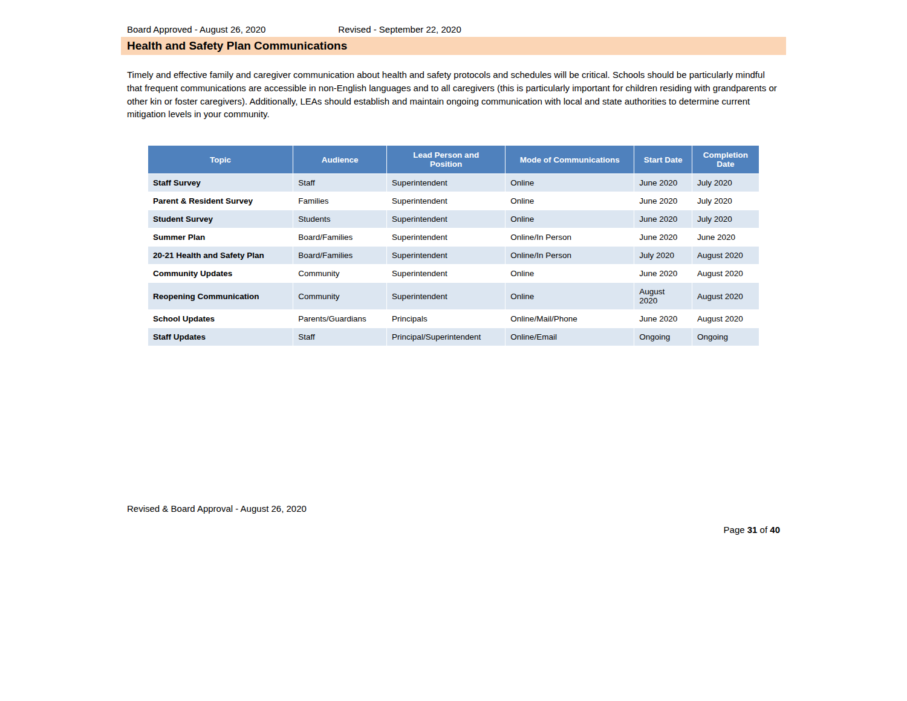Board Approved - August 26, 2020 Revised - September 22, 2020
Health and Safety Plan Communications
Timely and effective family and caregiver communication about health and safety protocols and schedules will be critical. Schools should be particularly mindful that frequent communications are accessible in non-English languages and to all caregivers (this is particularly important for children residing with grandparents or other kin or foster caregivers). Additionally, LEAs should establish and maintain ongoing communication with local and state authorities to determine current mitigation levels in your community.
| Topic | Audience | Lead Person and Position | Mode of Communications | Start Date | Completion Date |
| --- | --- | --- | --- | --- | --- |
| Staff Survey | Staff | Superintendent | Online | June 2020 | July 2020 |
| Parent & Resident Survey | Families | Superintendent | Online | June 2020 | July 2020 |
| Student Survey | Students | Superintendent | Online | June 2020 | July 2020 |
| Summer Plan | Board/Families | Superintendent | Online/In Person | June 2020 | June 2020 |
| 20-21 Health and Safety Plan | Board/Families | Superintendent | Online/In Person | July 2020 | August 2020 |
| Community Updates | Community | Superintendent | Online | June 2020 | August 2020 |
| Reopening Communication | Community | Superintendent | Online | August 2020 | August 2020 |
| School Updates | Parents/Guardians | Principals | Online/Mail/Phone | June 2020 | August 2020 |
| Staff Updates | Staff | Principal/Superintendent | Online/Email | Ongoing | Ongoing |
Revised & Board Approval - August 26, 2020
Page 31 of 40